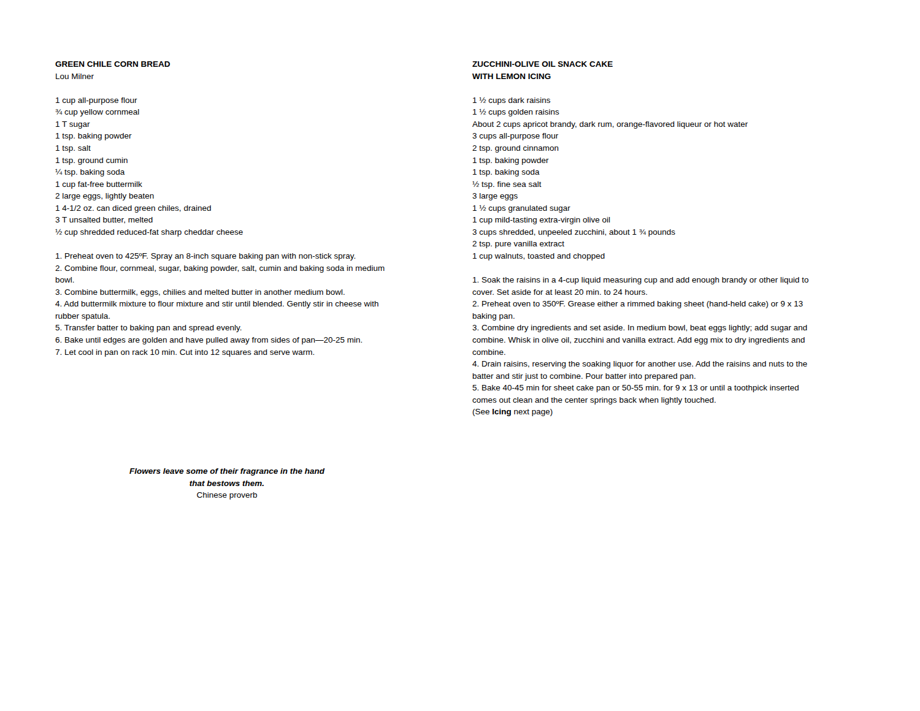Green Chile Corn Bread
Lou Milner
1 cup all-purpose flour
¾ cup yellow cornmeal
1 T sugar
1 tsp. baking powder
1 tsp. salt
1 tsp. ground cumin
¼ tsp. baking soda
1 cup fat-free buttermilk
2 large eggs, lightly beaten
1 4-1/2 oz. can diced green chiles, drained
3 T unsalted butter, melted
½ cup shredded reduced-fat sharp cheddar cheese
Preheat oven to 425ºF. Spray an 8-inch square baking pan with non-stick spray.
Combine flour, cornmeal, sugar, baking powder, salt, cumin and baking soda in medium bowl.
Combine buttermilk, eggs, chilies and melted butter in another medium bowl.
Add buttermilk mixture to flour mixture and stir until blended. Gently stir in cheese with rubber spatula.
Transfer batter to baking pan and spread evenly.
Bake until edges are golden and have pulled away from sides of pan—20-25 min.
Let cool in pan on rack 10 min. Cut into 12 squares and serve warm.
Flowers leave some of their fragrance in the hand
that bestows them.
Chinese proverb
Zucchini-Olive Oil Snack Cake
with Lemon Icing
1 ½ cups dark raisins
1 ½ cups golden raisins
About 2 cups apricot brandy, dark rum, orange-flavored liqueur or hot water
3 cups all-purpose flour
2 tsp. ground cinnamon
1 tsp. baking powder
1 tsp. baking soda
½ tsp. fine sea salt
3 large eggs
1 ½ cups granulated sugar
1 cup mild-tasting extra-virgin olive oil
3 cups shredded, unpeeled zucchini, about 1 ¾ pounds
2 tsp. pure vanilla extract
1 cup walnuts, toasted and chopped
Soak the raisins in a 4-cup liquid measuring cup and add enough brandy or other liquid to cover. Set aside for at least 20 min. to 24 hours.
Preheat oven to 350ºF. Grease either a rimmed baking sheet (hand-held cake) or 9 x 13 baking pan.
Combine dry ingredients and set aside. In medium bowl, beat eggs lightly; add sugar and combine. Whisk in olive oil, zucchini and vanilla extract. Add egg mix to dry ingredients and combine.
Drain raisins, reserving the soaking liquor for another use. Add the raisins and nuts to the batter and stir just to combine. Pour batter into prepared pan.
Bake 40-45 min for sheet cake pan or 50-55 min. for 9 x 13 or until a toothpick inserted comes out clean and the center springs back when lightly touched.
(See Icing next page)